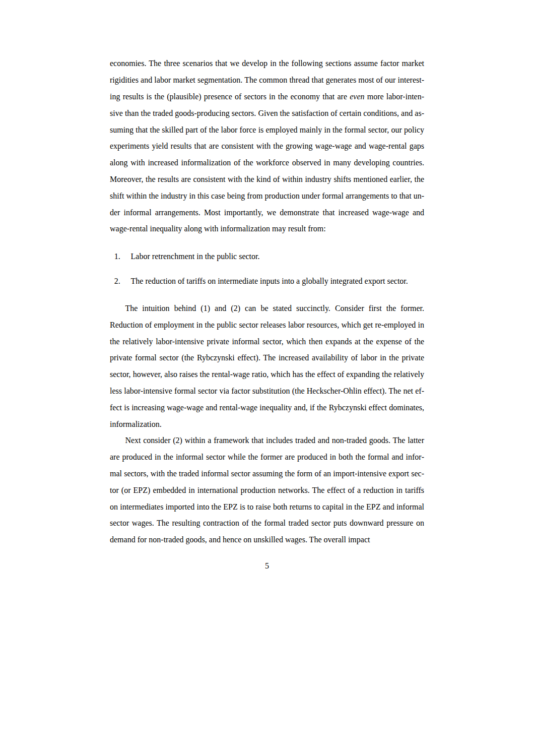economies. The three scenarios that we develop in the following sections assume factor market rigidities and labor market segmentation. The common thread that generates most of our interesting results is the (plausible) presence of sectors in the economy that are even more labor-intensive than the traded goods-producing sectors. Given the satisfaction of certain conditions, and assuming that the skilled part of the labor force is employed mainly in the formal sector, our policy experiments yield results that are consistent with the growing wage-wage and wage-rental gaps along with increased informalization of the workforce observed in many developing countries. Moreover, the results are consistent with the kind of within industry shifts mentioned earlier, the shift within the industry in this case being from production under formal arrangements to that under informal arrangements. Most importantly, we demonstrate that increased wage-wage and wage-rental inequality along with informalization may result from:
1. Labor retrenchment in the public sector.
2. The reduction of tariffs on intermediate inputs into a globally integrated export sector.
The intuition behind (1) and (2) can be stated succinctly. Consider first the former. Reduction of employment in the public sector releases labor resources, which get re-employed in the relatively labor-intensive private informal sector, which then expands at the expense of the private formal sector (the Rybczynski effect). The increased availability of labor in the private sector, however, also raises the rental-wage ratio, which has the effect of expanding the relatively less labor-intensive formal sector via factor substitution (the Heckscher-Ohlin effect). The net effect is increasing wage-wage and rental-wage inequality and, if the Rybczynski effect dominates, informalization.
Next consider (2) within a framework that includes traded and non-traded goods. The latter are produced in the informal sector while the former are produced in both the formal and informal sectors, with the traded informal sector assuming the form of an import-intensive export sector (or EPZ) embedded in international production networks. The effect of a reduction in tariffs on intermediates imported into the EPZ is to raise both returns to capital in the EPZ and informal sector wages. The resulting contraction of the formal traded sector puts downward pressure on demand for non-traded goods, and hence on unskilled wages. The overall impact
5